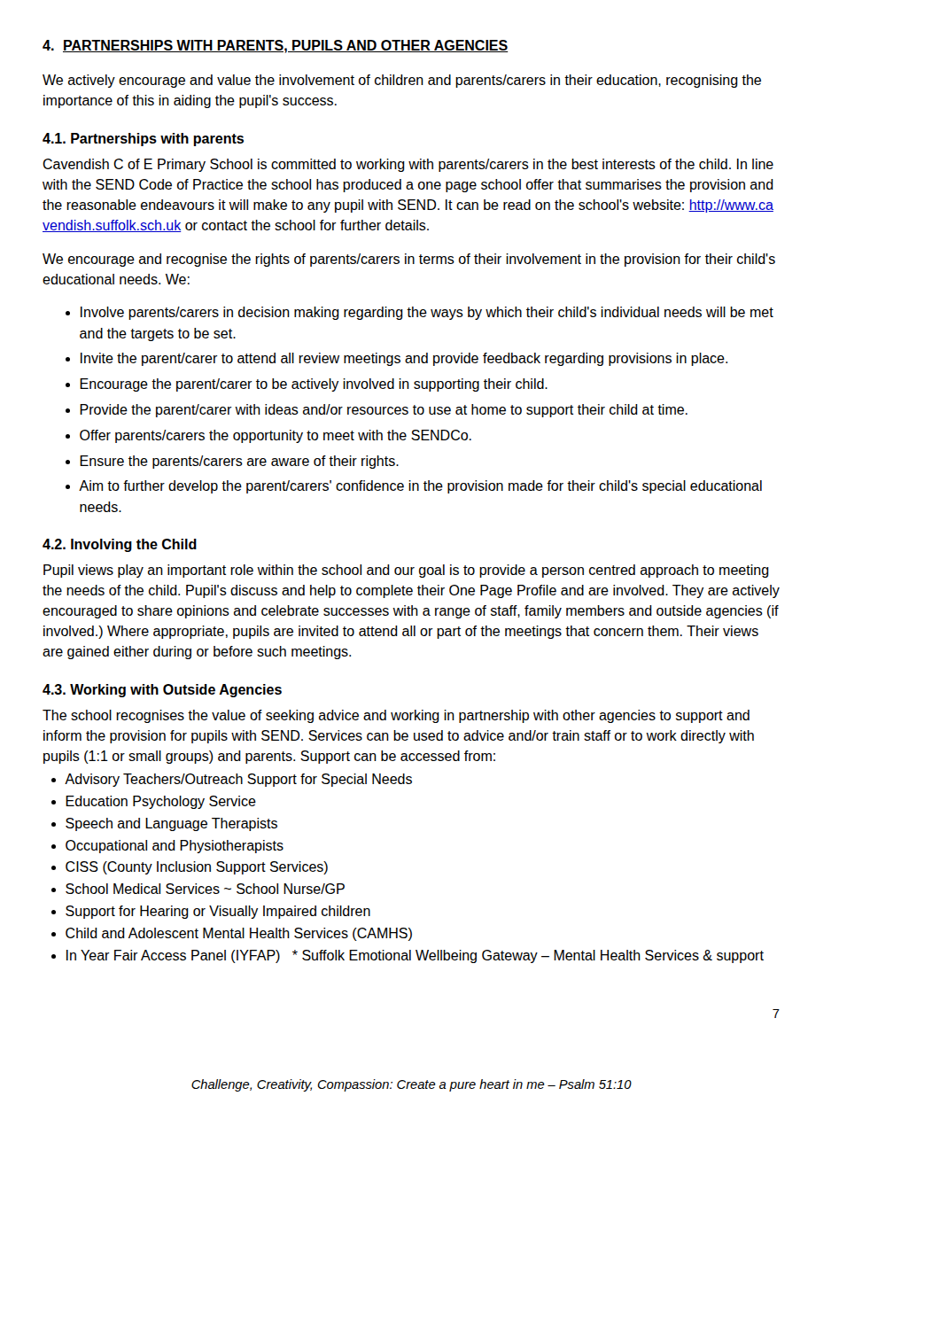4. Partnerships with Parents, Pupils and Other Agencies
We actively encourage and value the involvement of children and parents/carers in their education, recognising the importance of this in aiding the pupil's success.
4.1. Partnerships with parents
Cavendish C of E Primary School is committed to working with parents/carers in the best interests of the child. In line with the SEND Code of Practice the school has produced a one page school offer that summarises the provision and the reasonable endeavours it will make to any pupil with SEND. It can be read on the school's website: http://www.cavendish.suffolk.sch.uk or contact the school for further details.
We encourage and recognise the rights of parents/carers in terms of their involvement in the provision for their child's educational needs. We:
Involve parents/carers in decision making regarding the ways by which their child's individual needs will be met and the targets to be set.
Invite the parent/carer to attend all review meetings and provide feedback regarding provisions in place.
Encourage the parent/carer to be actively involved in supporting their child.
Provide the parent/carer with ideas and/or resources to use at home to support their child at time.
Offer parents/carers the opportunity to meet with the SENDCo.
Ensure the parents/carers are aware of their rights.
Aim to further develop the parent/carers' confidence in the provision made for their child's special educational needs.
4.2. Involving the Child
Pupil views play an important role within the school and our goal is to provide a person centred approach to meeting the needs of the child. Pupil's discuss and help to complete their One Page Profile and are involved. They are actively encouraged to share opinions and celebrate successes with a range of staff, family members and outside agencies (if involved.) Where appropriate, pupils are invited to attend all or part of the meetings that concern them. Their views are gained either during or before such meetings.
4.3. Working with Outside Agencies
The school recognises the value of seeking advice and working in partnership with other agencies to support and inform the provision for pupils with SEND. Services can be used to advice and/or train staff or to work directly with pupils (1:1 or small groups) and parents. Support can be accessed from:
Advisory Teachers/Outreach Support for Special Needs
Education Psychology Service
Speech and Language Therapists
Occupational and Physiotherapists
CISS (County Inclusion Support Services)
School Medical Services ~ School Nurse/GP
Support for Hearing or Visually Impaired children
Child and Adolescent Mental Health Services (CAMHS)
In Year Fair Access Panel (IYFAP) * Suffolk Emotional Wellbeing Gateway – Mental Health Services & support
7
Challenge, Creativity, Compassion: Create a pure heart in me – Psalm 51:10